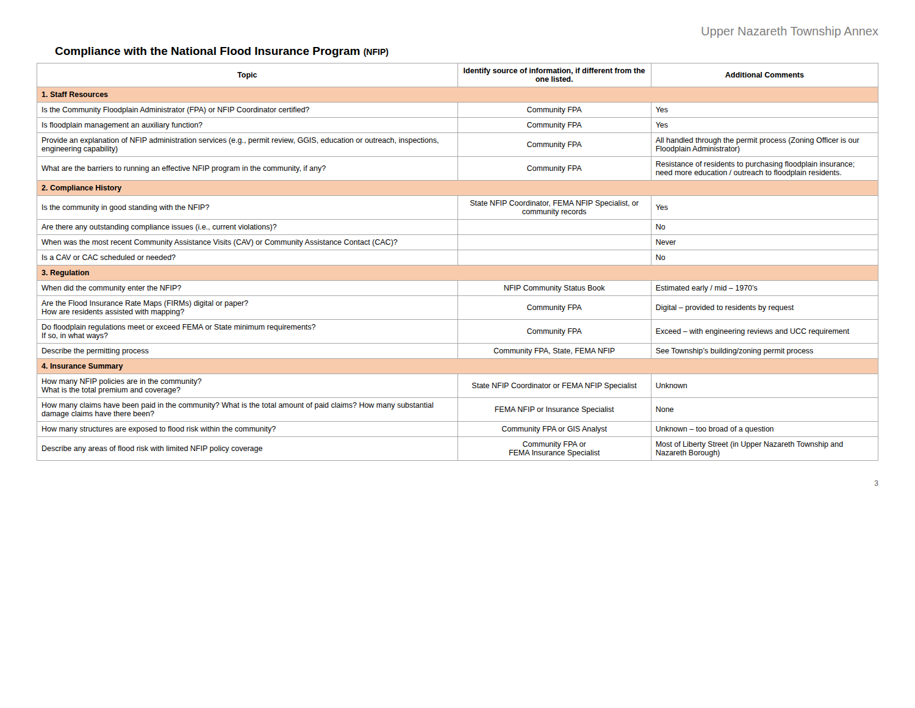Upper Nazareth Township Annex
Compliance with the National Flood Insurance Program (NFIP)
| Topic | Identify source of information, if different from the one listed. | Additional Comments |
| --- | --- | --- |
| 1. Staff Resources |
| Is the Community Floodplain Administrator (FPA) or NFIP Coordinator certified? | Community FPA | Yes |
| Is floodplain management an auxiliary function? | Community FPA | Yes |
| Provide an explanation of NFIP administration services (e.g., permit review, GGIS, education or outreach, inspections, engineering capability) | Community FPA | All handled through the permit process (Zoning Officer is our Floodplain Administrator) |
| What are the barriers to running an effective NFIP program in the community, if any? | Community FPA | Resistance of residents to purchasing floodplain insurance; need more education / outreach to floodplain residents. |
| 2. Compliance History |
| Is the community in good standing with the NFIP? | State NFIP Coordinator, FEMA NFIP Specialist, or community records | Yes |
| Are there any outstanding compliance issues (i.e., current violations)? | | No |
| When was the most recent Community Assistance Visits (CAV) or Community Assistance Contact (CAC)? | | Never |
| Is a CAV or CAC scheduled or needed? | | No |
| 3. Regulation |
| When did the community enter the NFIP? | NFIP Community Status Book | Estimated early / mid – 1970’s |
| Are the Flood Insurance Rate Maps (FIRMs) digital or paper? How are residents assisted with mapping? | Community FPA | Digital – provided to residents by request |
| Do floodplain regulations meet or exceed FEMA or State minimum requirements? If so, in what ways? | Community FPA | Exceed – with engineering reviews and UCC requirement |
| Describe the permitting process | Community FPA, State, FEMA NFIP | See Township’s building/zoning permit process |
| 4. Insurance Summary |
| How many NFIP policies are in the community? What is the total premium and coverage? | State NFIP Coordinator or FEMA NFIP Specialist | Unknown |
| How many claims have been paid in the community? What is the total amount of paid claims? How many substantial damage claims have there been? | FEMA NFIP or Insurance Specialist | None |
| How many structures are exposed to flood risk within the community? | Community FPA or GIS Analyst | Unknown – too broad of a question |
| Describe any areas of flood risk with limited NFIP policy coverage | Community FPA or FEMA Insurance Specialist | Most of Liberty Street (in Upper Nazareth Township and Nazareth Borough) |
3